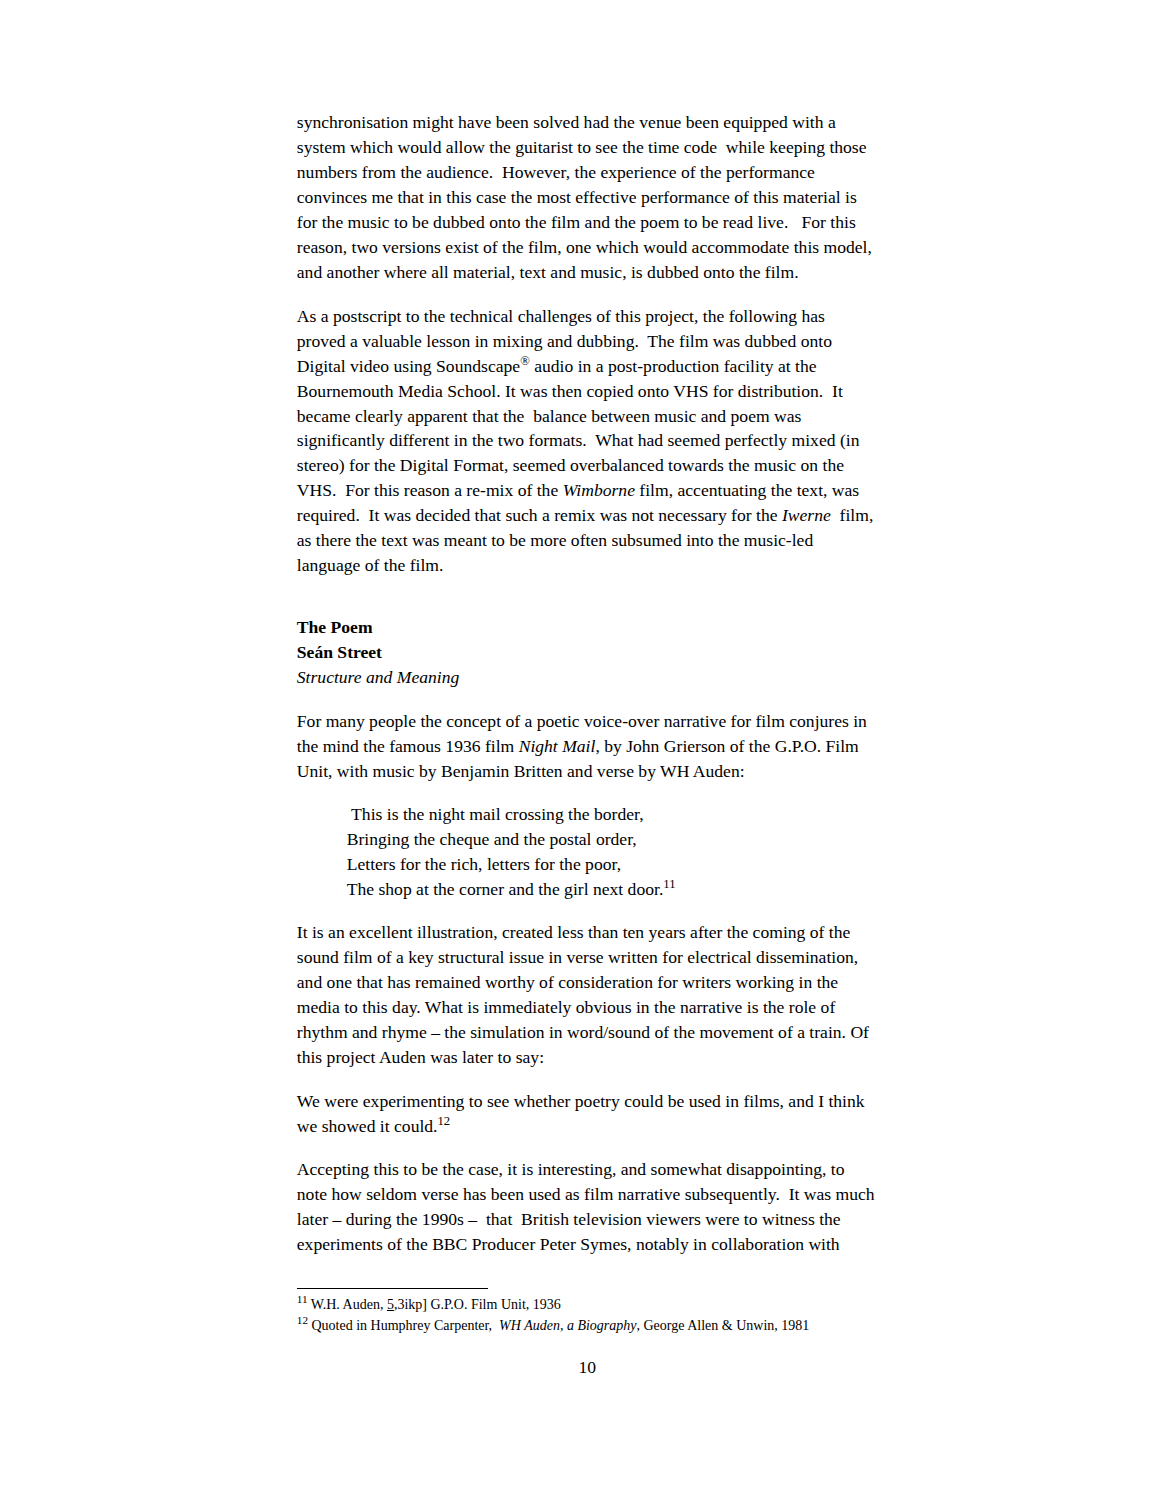synchronisation might have been solved had the venue been equipped with a system which would allow the guitarist to see the time code while keeping those numbers from the audience. However, the experience of the performance convinces me that in this case the most effective performance of this material is for the music to be dubbed onto the film and the poem to be read live. For this reason, two versions exist of the film, one which would accommodate this model, and another where all material, text and music, is dubbed onto the film.
As a postscript to the technical challenges of this project, the following has proved a valuable lesson in mixing and dubbing. The film was dubbed onto Digital video using Soundscape® audio in a post-production facility at the Bournemouth Media School. It was then copied onto VHS for distribution. It became clearly apparent that the balance between music and poem was significantly different in the two formats. What had seemed perfectly mixed (in stereo) for the Digital Format, seemed overbalanced towards the music on the VHS. For this reason a re-mix of the Wimborne film, accentuating the text, was required. It was decided that such a remix was not necessary for the Iwerne film, as there the text was meant to be more often subsumed into the music-led language of the film.
The Poem
Seán Street
Structure and Meaning
For many people the concept of a poetic voice-over narrative for film conjures in the mind the famous 1936 film Night Mail, by John Grierson of the G.P.O. Film Unit, with music by Benjamin Britten and verse by WH Auden:
This is the night mail crossing the border,
Bringing the cheque and the postal order,
Letters for the rich, letters for the poor,
The shop at the corner and the girl next door.11
It is an excellent illustration, created less than ten years after the coming of the sound film of a key structural issue in verse written for electrical dissemination, and one that has remained worthy of consideration for writers working in the media to this day. What is immediately obvious in the narrative is the role of rhythm and rhyme – the simulation in word/sound of the movement of a train. Of this project Auden was later to say:
We were experimenting to see whether poetry could be used in films, and I think we showed it could.12
Accepting this to be the case, it is interesting, and somewhat disappointing, to note how seldom verse has been used as film narrative subsequently. It was much later – during the 1990s – that British television viewers were to witness the experiments of the BBC Producer Peter Symes, notably in collaboration with
11 W.H. Auden, 5,3ikp] G.P.O. Film Unit, 1936
12 Quoted in Humphrey Carpenter, WH Auden, a Biography, George Allen & Unwin, 1981
10